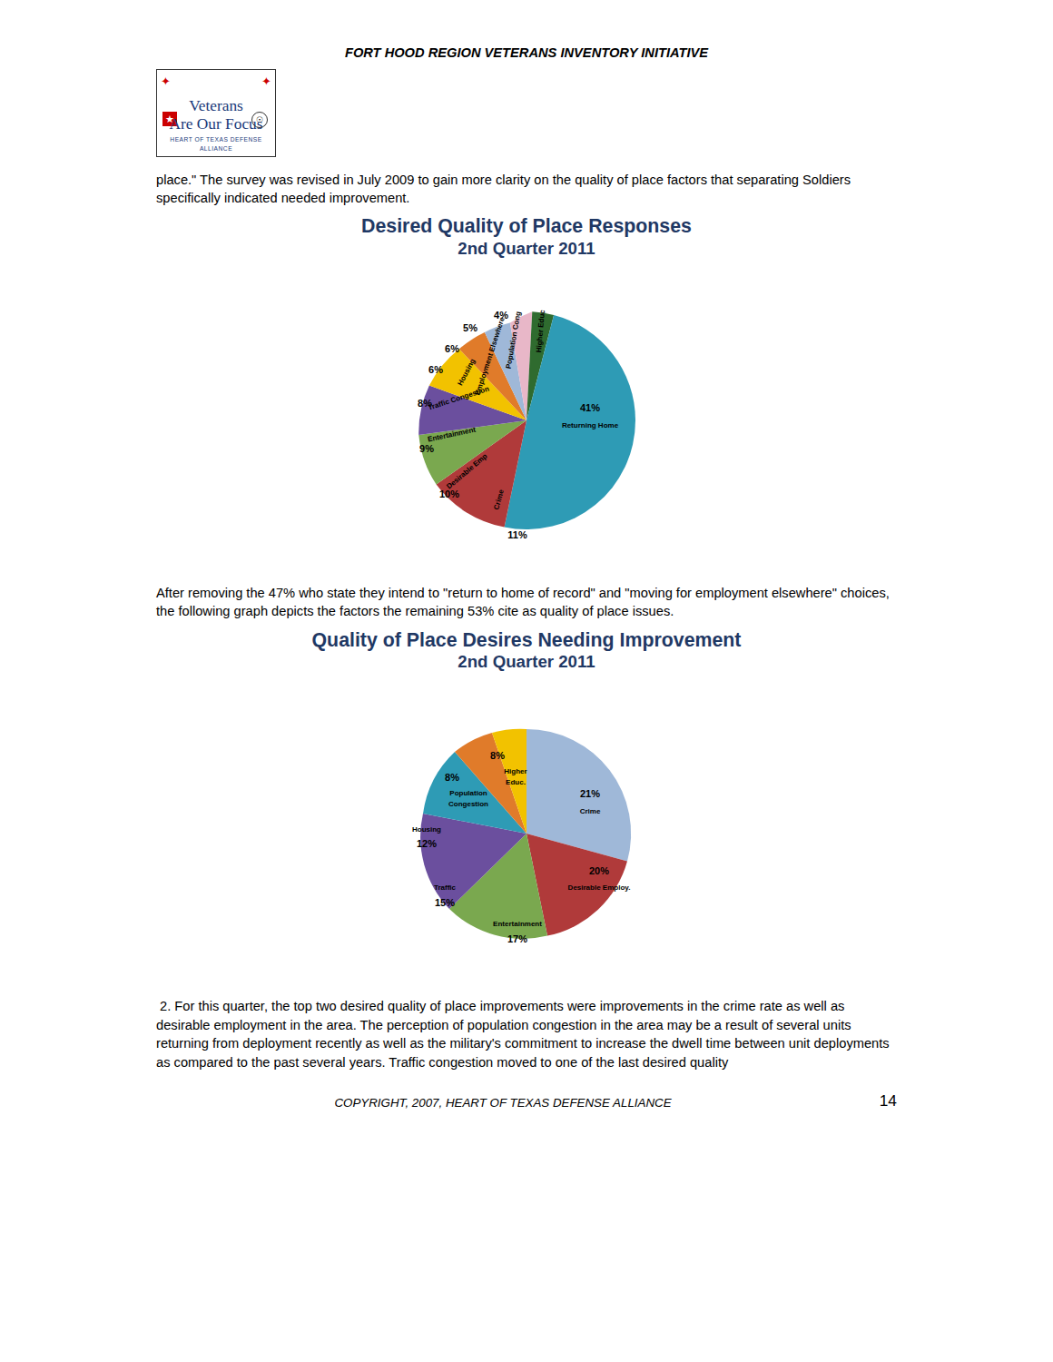FORT HOOD REGION VETERANS INVENTORY INITIATIVE
✦ ✦ Veterans ★ Are Our Focus ☉ HEART OF TEXAS DEFENSE ALLIANCE
place." The survey was revised in July 2009 to gain more clarity on the quality of place factors that separating Soldiers specifically indicated needed improvement.
Desired Quality of Place Responses 2nd Quarter 2011
41% Returning Home 11% Crime 10% Desirable Emp 9% Entertainment 8% Traffic Congestion 6% Housing 6% Employment Elsewhere 5% Population Cong 4% Higher Educ
After removing the 47% who state they intend to "return to home of record" and "moving for employment elsewhere" choices, the following graph depicts the factors the remaining 53% cite as quality of place issues.
Quality of Place Desires Needing Improvement 2nd Quarter 2011
21% Crime 20% Desirable Employ. 17% Entertainment 15% Traffic 12% Housing 8% Population Congestion 8% Higher Educ.
2. For this quarter, the top two desired quality of place improvements were improvements in the crime rate as well as desirable employment in the area. The perception of population congestion in the area may be a result of several units returning from deployment recently as well as the military's commitment to increase the dwell time between unit deployments as compared to the past several years. Traffic congestion moved to one of the last desired quality
COPYRIGHT, 2007, HEART OF TEXAS DEFENSE ALLIANCE
14